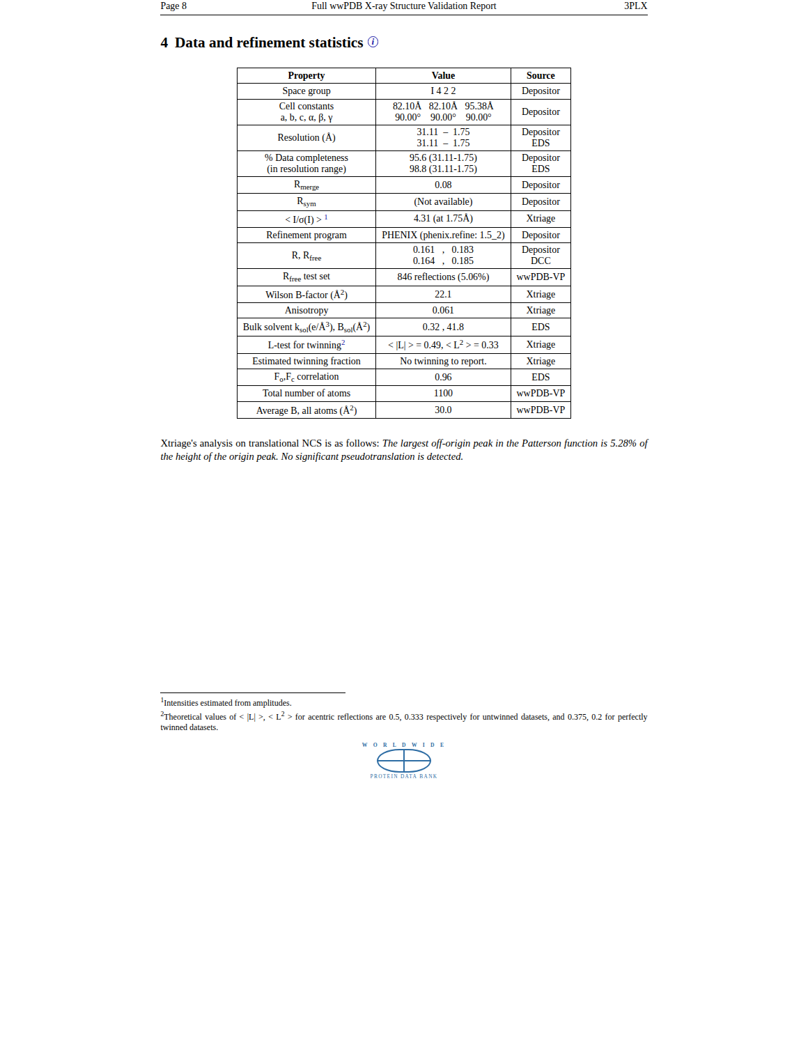Page 8
Full wwPDB X-ray Structure Validation Report
3PLX
4 Data and refinement statisticsi
| Property | Value | Source |
| Space group | I 4 2 2 | Depositor |
| Cell constants a, b, c, α, β, γ | 82.10Å 82.10Å 95.38Å 90.00° 90.00° 90.00° | Depositor |
| Resolution (Å) | 31.11 – 1.75 31.11 – 1.75 | Depositor EDS |
| % Data completeness (in resolution range) | 95.6 (31.11-1.75) 98.8 (31.11-1.75) | Depositor EDS |
| R merge | 0.08 | Depositor |
| R sym | (Not available) | Depositor |
| < I/σ(I) > 1 | 4.31 (at 1.75Å) | Xtriage |
| Refinement program | PHENIX (phenix.refine: 1.5_2) | Depositor |
| R, R free | 0.161 , 0.183 0.164 , 0.185 | Depositor DCC |
| R free test set | 846 reflections (5.06%) | wwPDB-VP |
| Wilson B-factor (Å 2 ) | 22.1 | Xtriage |
| Anisotropy | 0.061 | Xtriage |
| Bulk solvent k sol (e/Å 3 ), B sol (Å 2 ) | 0.32 , 41.8 | EDS |
| L-test for twinning 2 | < /L/ > = 0.49, < L 2 > = 0.33 | Xtriage |
| Estimated twinning fraction | No twinning to report. | Xtriage |
| F o ,F c correlation | 0.96 | EDS |
| Total number of atoms | 1100 | wwPDB-VP |
| Average B, all atoms (Å 2 ) | 30.0 | wwPDB-VP |
Xtriage's analysis on translational NCS is as follows: The largest off-origin peak in the Patterson function is 5.28% of the height of the origin peak. No significant pseudotranslation is detected.
1Intensities estimated from amplitudes.
2Theoretical values of < |L| >, < L2 > for acentric reflections are 0.5, 0.333 respectively for untwinned datasets, and 0.375, 0.2 for perfectly twinned datasets.
W O R L D W I D E
PROTEIN DATA BANK